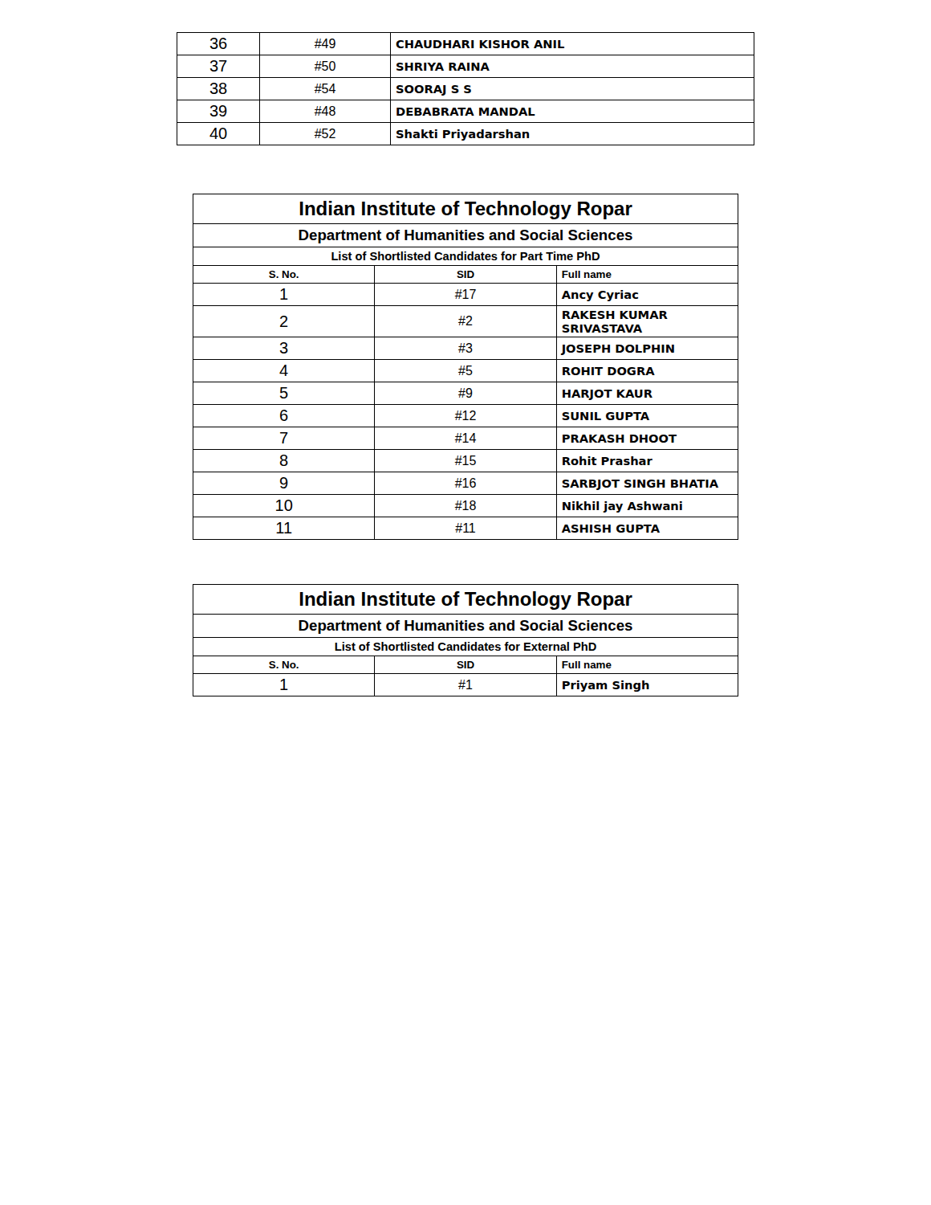| 36 | #49 | CHAUDHARI KISHOR ANIL |
| 37 | #50 | SHRIYA RAINA |
| 38 | #54 | SOORAJ S S |
| 39 | #48 | DEBABRATA MANDAL |
| 40 | #52 | Shakti Priyadarshan |
| Indian Institute of Technology Ropar |
| Department of Humanities and Social Sciences |
| List of Shortlisted Candidates for Part Time PhD |
| S. No. | SID | Full name |
| 1 | #17 | Ancy Cyriac |
| 2 | #2 | RAKESH KUMAR SRIVASTAVA |
| 3 | #3 | JOSEPH DOLPHIN |
| 4 | #5 | ROHIT DOGRA |
| 5 | #9 | HARJOT KAUR |
| 6 | #12 | SUNIL GUPTA |
| 7 | #14 | PRAKASH DHOOT |
| 8 | #15 | Rohit Prashar |
| 9 | #16 | SARBJOT SINGH BHATIA |
| 10 | #18 | Nikhil jay Ashwani |
| 11 | #11 | ASHISH GUPTA |
| Indian Institute of Technology Ropar |
| Department of Humanities and Social Sciences |
| List of Shortlisted Candidates for External PhD |
| S. No. | SID | Full name |
| 1 | #1 | Priyam Singh |